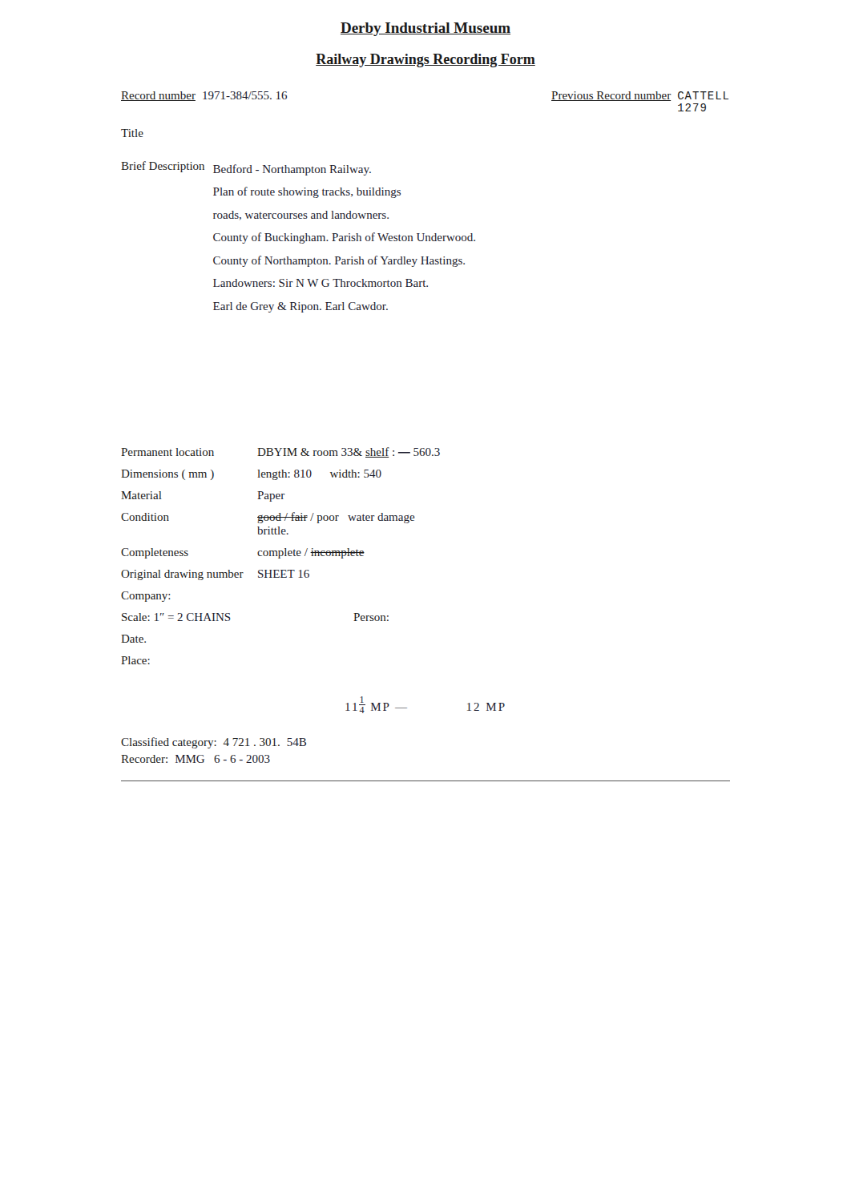Derby Industrial Museum
Railway Drawings Recording Form
Record number 1971‑384/555. 16
Previous Record number CATTELL
1279
Title
Brief Description
Bedford - Northampton Railway.
Plan of route showing tracks, buildings
roads, watercourses and landowners.
County of Buckingham. Parish of Weston Underwood.
County of Northampton. Parish of Yardley Hastings.
Landowners: Sir N W G Throckmorton Bart.
Earl de Grey & Ripon. Earl Cawdor.
Permanent location DBYIM & room 33& shelf : — 560.3
Dimensions ( mm ) length: 810 width: 540
Material Paper
Condition good / fair / poor water damage
brittle.
Completeness complete / incomplete
Original drawing number SHEET 16
Company:
Scale: 1″ = 2 CHAINS Person:
Date.
Place:
1114 MP — 12 MP
Classified category: 4 721 . 301. 54B
Recorder: MMG 6 - 6 - 2003